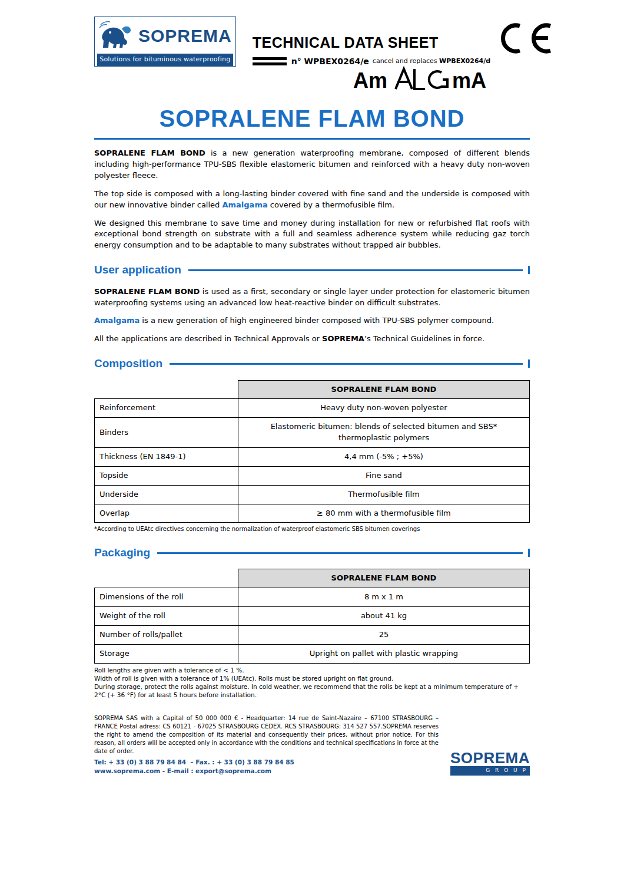SOPREMA
Solutions for bituminous waterproofing
TECHNICAL DATA SHEET
n° WPBEX0264/e cancel and replaces WPBEX0264/d
Am mA
SOPRALENE FLAM BOND
SOPRALENE FLAM BOND is a new generation waterproofing membrane, composed of different blends including high-performance TPU-SBS flexible elastomeric bitumen and reinforced with a heavy duty non-woven polyester fleece.
The top side is composed with a long-lasting binder covered with fine sand and the underside is composed with our new innovative binder called Amalgama covered by a thermofusible film.
We designed this membrane to save time and money during installation for new or refurbished flat roofs with exceptional bond strength on substrate with a full and seamless adherence system while reducing gaz torch energy consumption and to be adaptable to many substrates without trapped air bubbles.
User application
SOPRALENE FLAM BOND is used as a first, secondary or single layer under protection for elastomeric bitumen waterproofing systems using an advanced low heat-reactive binder on difficult substrates.
Amalgama is a new generation of high engineered binder composed with TPU-SBS polymer compound.
All the applications are described in Technical Approvals or SOPREMA’s Technical Guidelines in force.
Composition
| | SOPRALENE FLAM BOND |
| --- | --- |
| Reinforcement | Heavy duty non-woven polyester |
| Binders | Elastomeric bitumen: blends of selected bitumen and SBS* thermoplastic polymers |
| Thickness (EN 1849-1) | 4,4 mm (-5% ; +5%) |
| Topside | Fine sand |
| Underside | Thermofusible film |
| Overlap | ≥ 80 mm with a thermofusible film |
*According to UEAtc directives concerning the normalization of waterproof elastomeric SBS bitumen coverings
Packaging
| | SOPRALENE FLAM BOND |
| --- | --- |
| Dimensions of the roll | 8 m x 1 m |
| Weight of the roll | about 41 kg |
| Number of rolls/pallet | 25 |
| Storage | Upright on pallet with plastic wrapping |
Roll lengths are given with a tolerance of < 1 %.
Width of roll is given with a tolerance of 1% (UEAtc). Rolls must be stored upright on flat ground.
During storage, protect the rolls against moisture. In cold weather, we recommend that the rolls be kept at a minimum temperature of + 2°C (+ 36 °F) for at least 5 hours before installation.
SOPREMA SAS with a Capital of 50 000 000 € - Headquarter: 14 rue de Saint-Nazaire – 67100 STRASBOURG – FRANCE Postal adress: CS 60121 - 67025 STRASBOURG CEDEX. RCS STRASBOURG: 314 527 557.SOPREMA reserves the right to amend the composition of its material and consequently their prices, without prior notice. For this reason, all orders will be accepted only in accordance with the conditions and technical specifications in force at the date of order.
Tel: + 33 (0) 3 88 79 84 84 – Fax. : + 33 (0) 3 88 79 84 85
www.soprema.com - E-mail : export@soprema.com
SOPREMA
G R O U P